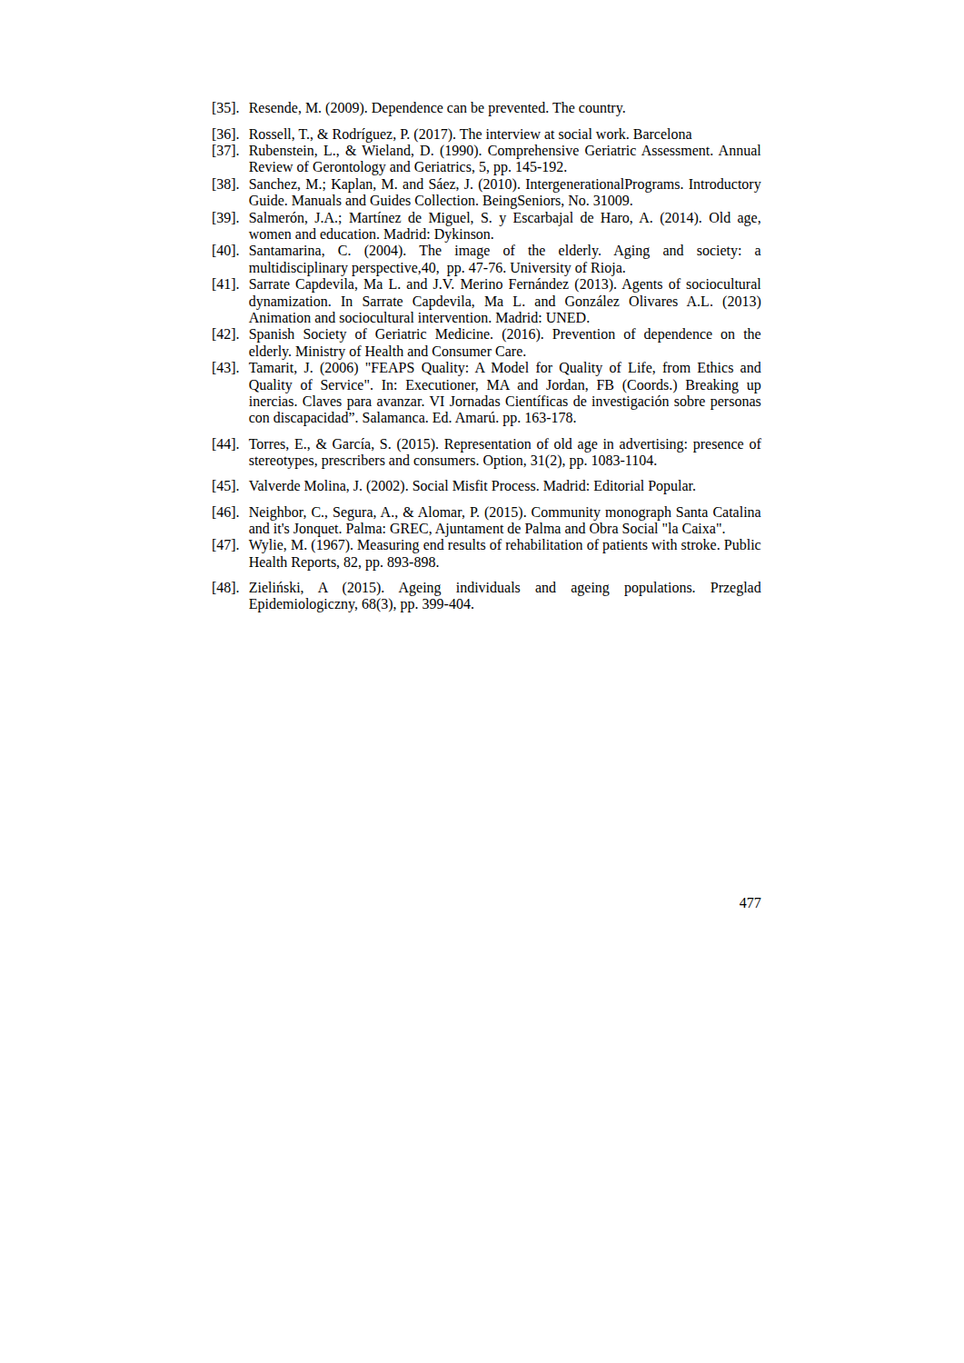[35]. Resende, M. (2009). Dependence can be prevented. The country.
[36]. Rossell, T., & Rodríguez, P. (2017). The interview at social work. Barcelona
[37]. Rubenstein, L., & Wieland, D. (1990). Comprehensive Geriatric Assessment. Annual Review of Gerontology and Geriatrics, 5, pp. 145-192.
[38]. Sanchez, M.; Kaplan, M. and Sáez, J. (2010). IntergenerationalPrograms. Introductory Guide. Manuals and Guides Collection. BeingSeniors, No. 31009.
[39]. Salmerón, J.A.; Martínez de Miguel, S. y Escarbajal de Haro, A. (2014). Old age, women and education. Madrid: Dykinson.
[40]. Santamarina, C. (2004). The image of the elderly. Aging and society: a multidisciplinary perspective,40, pp. 47-76. University of Rioja.
[41]. Sarrate Capdevila, Ma L. and J.V. Merino Fernández (2013). Agents of sociocultural dynamization. In Sarrate Capdevila, Ma L. and González Olivares A.L. (2013) Animation and sociocultural intervention. Madrid: UNED.
[42]. Spanish Society of Geriatric Medicine. (2016). Prevention of dependence on the elderly. Ministry of Health and Consumer Care.
[43]. Tamarit, J. (2006) "FEAPS Quality: A Model for Quality of Life, from Ethics and Quality of Service". In: Executioner, MA and Jordan, FB (Coords.) Breaking up inercias. Claves para avanzar. VI Jornadas Científicas de investigación sobre personas con discapacidad”. Salamanca. Ed. Amarú. pp. 163-178.
[44]. Torres, E., & García, S. (2015). Representation of old age in advertising: presence of stereotypes, prescribers and consumers. Option, 31(2), pp. 1083-1104.
[45]. Valverde Molina, J. (2002). Social Misfit Process. Madrid: Editorial Popular.
[46]. Neighbor, C., Segura, A., & Alomar, P. (2015). Community monograph Santa Catalina and it's Jonquet. Palma: GREC, Ajuntament de Palma and Obra Social "la Caixa".
[47]. Wylie, M. (1967). Measuring end results of rehabilitation of patients with stroke. Public Health Reports, 82, pp. 893-898.
[48]. Zieliński, A (2015). Ageing individuals and ageing populations. Przeglad Epidemiologiczny, 68(3), pp. 399-404.
477